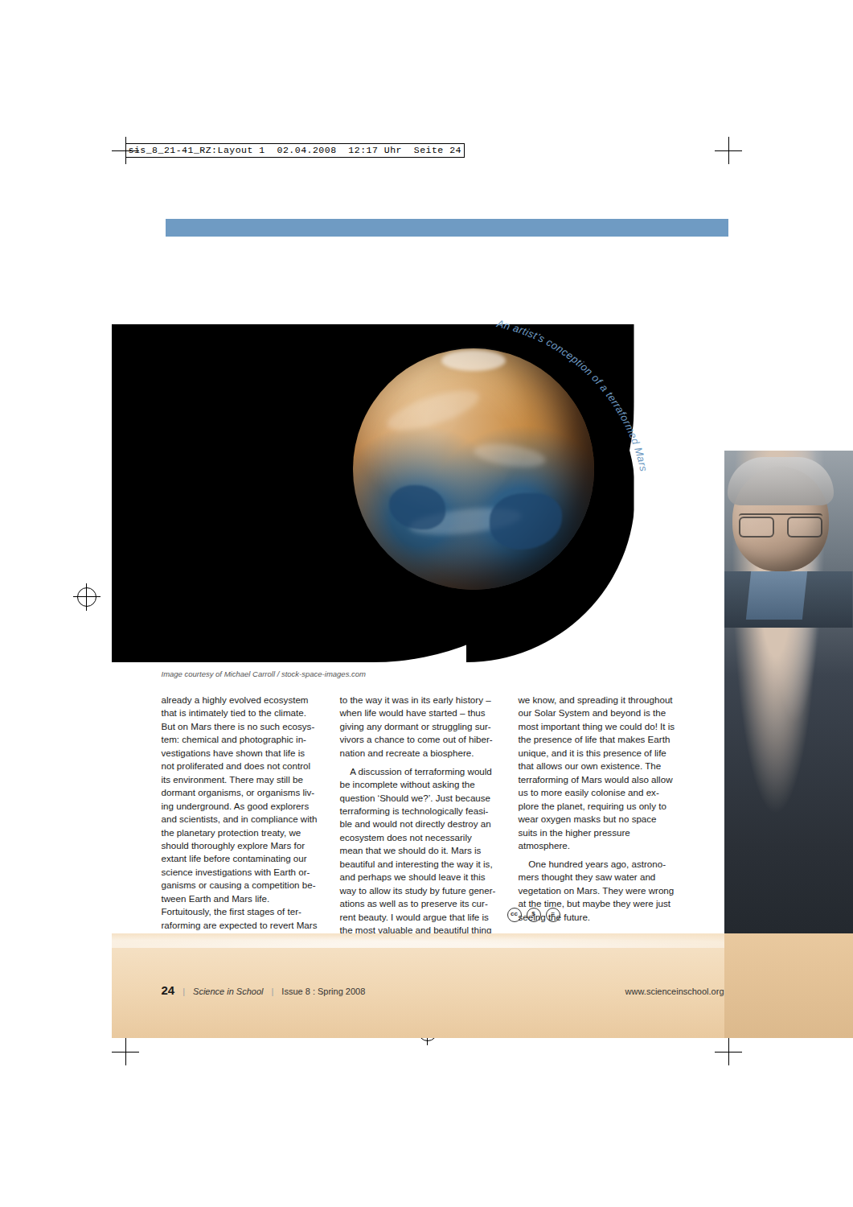sis_8_21-41_RZ:Layout 1 02.04.2008 12:17 Uhr Seite 24
An artist’s conception of a terraformed Mars
Image courtesy of Michael Carroll / stock-space-images.com
already a highly evolved ecosystem that is intimately tied to the climate. But on Mars there is no such ecosystem: chemical and photographic investigations have shown that life is not proliferated and does not control its environment. There may still be dormant organisms, or organisms living underground. As good explorers and scientists, and in compliance with the planetary protection treaty, we should thoroughly explore Mars for extant life before contaminating our science investigations with Earth organisms or causing a competition between Earth and Mars life. Fortuitously, the first stages of terraforming are expected to revert Mars to the way it was in its early history – when life would have started – thus giving any dormant or struggling survivors a chance to come out of hibernation and recreate a biosphere.
A discussion of terraforming would be incomplete without asking the question ‘Should we?’. Just because terraforming is technologically feasible and would not directly destroy an ecosystem does not necessarily mean that we should do it. Mars is beautiful and interesting the way it is, and perhaps we should leave it this way to allow its study by future generations as well as to preserve its current beauty. I would argue that life is the most valuable and beautiful thing we know, and spreading it throughout our Solar System and beyond is the most important thing we could do! It is the presence of life that makes Earth unique, and it is this presence of life that allows our own existence. The terraforming of Mars would also allow us to more easily colonise and explore the planet, requiring us only to wear oxygen masks but no space suits in the higher pressure atmosphere.
One hundred years ago, astronomers thought they saw water and vegetation on Mars. They were wrong at the time, but maybe they were just seeing the future.
cc
$
=
24 | Science in School | Issue 8 : Spring 2008 www.scienceinschool.org